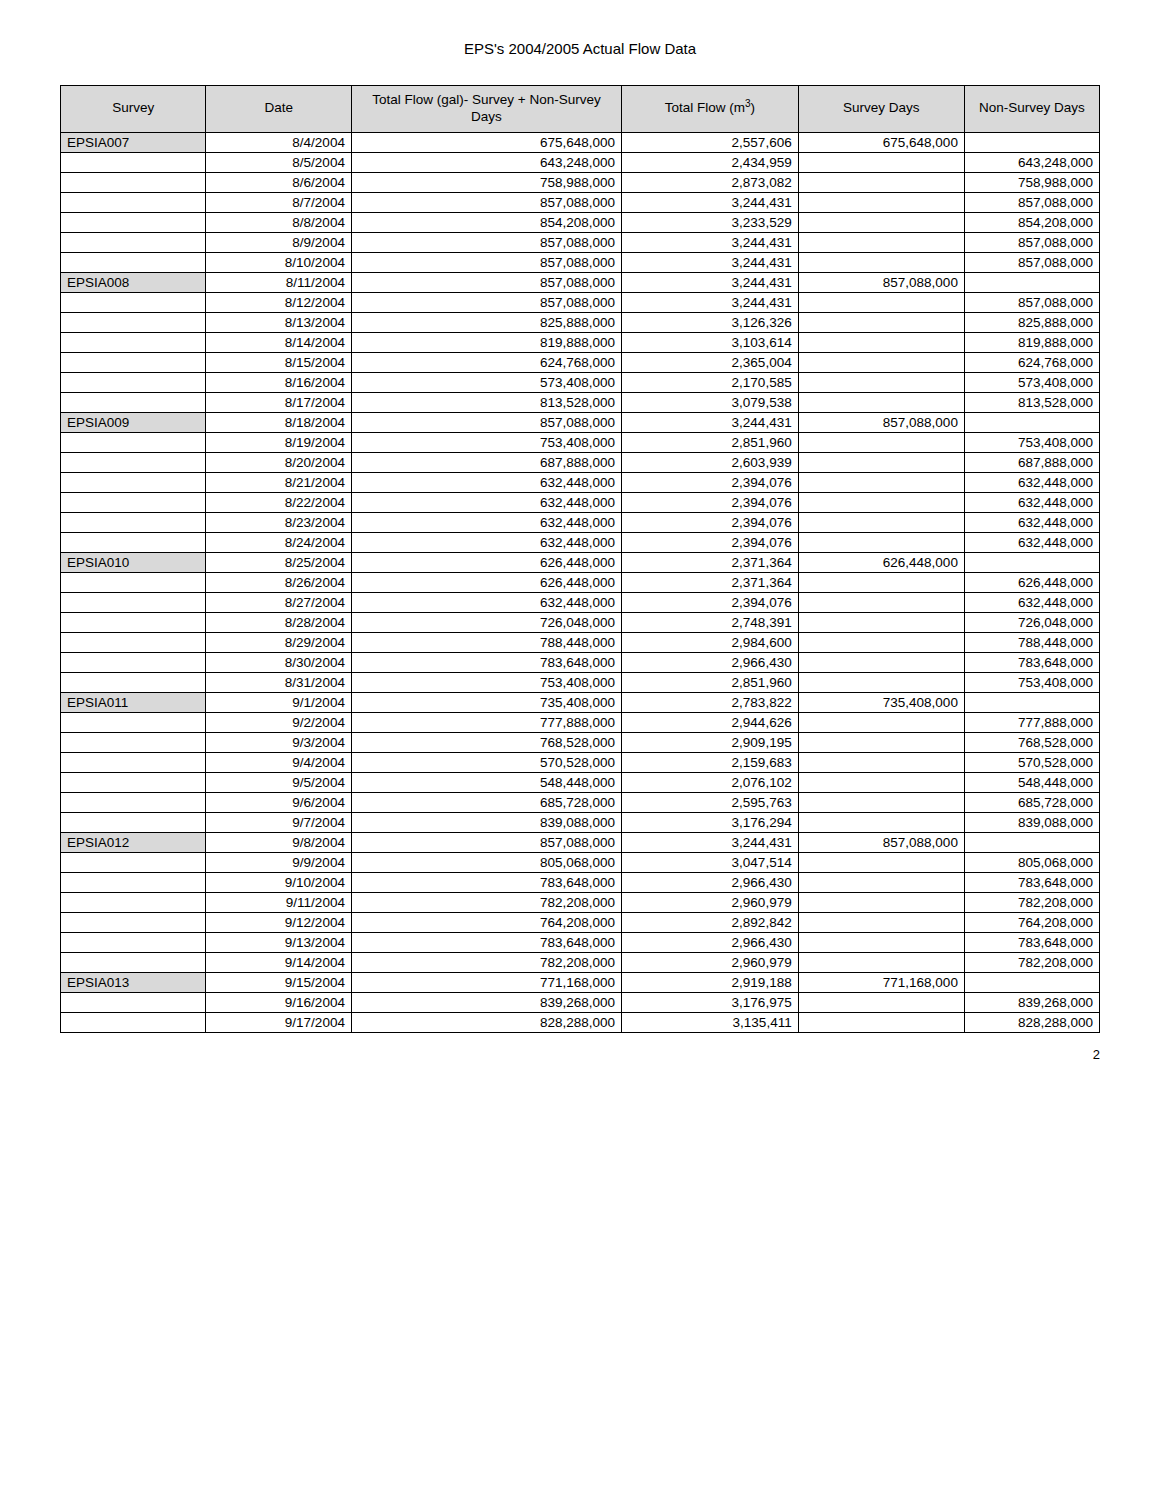EPS's 2004/2005 Actual Flow Data
| Survey | Date | Total Flow (gal)- Survey + Non-Survey Days | Total Flow (m 3 ) | Survey Days | Non-Survey Days |
| --- | --- | --- | --- | --- | --- |
| EPSIA007 | 8/4/2004 | 675,648,000 | 2,557,606 | 675,648,000 | |
| | 8/5/2004 | 643,248,000 | 2,434,959 | | 643,248,000 |
| | 8/6/2004 | 758,988,000 | 2,873,082 | | 758,988,000 |
| | 8/7/2004 | 857,088,000 | 3,244,431 | | 857,088,000 |
| | 8/8/2004 | 854,208,000 | 3,233,529 | | 854,208,000 |
| | 8/9/2004 | 857,088,000 | 3,244,431 | | 857,088,000 |
| | 8/10/2004 | 857,088,000 | 3,244,431 | | 857,088,000 |
| EPSIA008 | 8/11/2004 | 857,088,000 | 3,244,431 | 857,088,000 | |
| | 8/12/2004 | 857,088,000 | 3,244,431 | | 857,088,000 |
| | 8/13/2004 | 825,888,000 | 3,126,326 | | 825,888,000 |
| | 8/14/2004 | 819,888,000 | 3,103,614 | | 819,888,000 |
| | 8/15/2004 | 624,768,000 | 2,365,004 | | 624,768,000 |
| | 8/16/2004 | 573,408,000 | 2,170,585 | | 573,408,000 |
| | 8/17/2004 | 813,528,000 | 3,079,538 | | 813,528,000 |
| EPSIA009 | 8/18/2004 | 857,088,000 | 3,244,431 | 857,088,000 | |
| | 8/19/2004 | 753,408,000 | 2,851,960 | | 753,408,000 |
| | 8/20/2004 | 687,888,000 | 2,603,939 | | 687,888,000 |
| | 8/21/2004 | 632,448,000 | 2,394,076 | | 632,448,000 |
| | 8/22/2004 | 632,448,000 | 2,394,076 | | 632,448,000 |
| | 8/23/2004 | 632,448,000 | 2,394,076 | | 632,448,000 |
| | 8/24/2004 | 632,448,000 | 2,394,076 | | 632,448,000 |
| EPSIA010 | 8/25/2004 | 626,448,000 | 2,371,364 | 626,448,000 | |
| | 8/26/2004 | 626,448,000 | 2,371,364 | | 626,448,000 |
| | 8/27/2004 | 632,448,000 | 2,394,076 | | 632,448,000 |
| | 8/28/2004 | 726,048,000 | 2,748,391 | | 726,048,000 |
| | 8/29/2004 | 788,448,000 | 2,984,600 | | 788,448,000 |
| | 8/30/2004 | 783,648,000 | 2,966,430 | | 783,648,000 |
| | 8/31/2004 | 753,408,000 | 2,851,960 | | 753,408,000 |
| EPSIA011 | 9/1/2004 | 735,408,000 | 2,783,822 | 735,408,000 | |
| | 9/2/2004 | 777,888,000 | 2,944,626 | | 777,888,000 |
| | 9/3/2004 | 768,528,000 | 2,909,195 | | 768,528,000 |
| | 9/4/2004 | 570,528,000 | 2,159,683 | | 570,528,000 |
| | 9/5/2004 | 548,448,000 | 2,076,102 | | 548,448,000 |
| | 9/6/2004 | 685,728,000 | 2,595,763 | | 685,728,000 |
| | 9/7/2004 | 839,088,000 | 3,176,294 | | 839,088,000 |
| EPSIA012 | 9/8/2004 | 857,088,000 | 3,244,431 | 857,088,000 | |
| | 9/9/2004 | 805,068,000 | 3,047,514 | | 805,068,000 |
| | 9/10/2004 | 783,648,000 | 2,966,430 | | 783,648,000 |
| | 9/11/2004 | 782,208,000 | 2,960,979 | | 782,208,000 |
| | 9/12/2004 | 764,208,000 | 2,892,842 | | 764,208,000 |
| | 9/13/2004 | 783,648,000 | 2,966,430 | | 783,648,000 |
| | 9/14/2004 | 782,208,000 | 2,960,979 | | 782,208,000 |
| EPSIA013 | 9/15/2004 | 771,168,000 | 2,919,188 | 771,168,000 | |
| | 9/16/2004 | 839,268,000 | 3,176,975 | | 839,268,000 |
| | 9/17/2004 | 828,288,000 | 3,135,411 | | 828,288,000 |
2